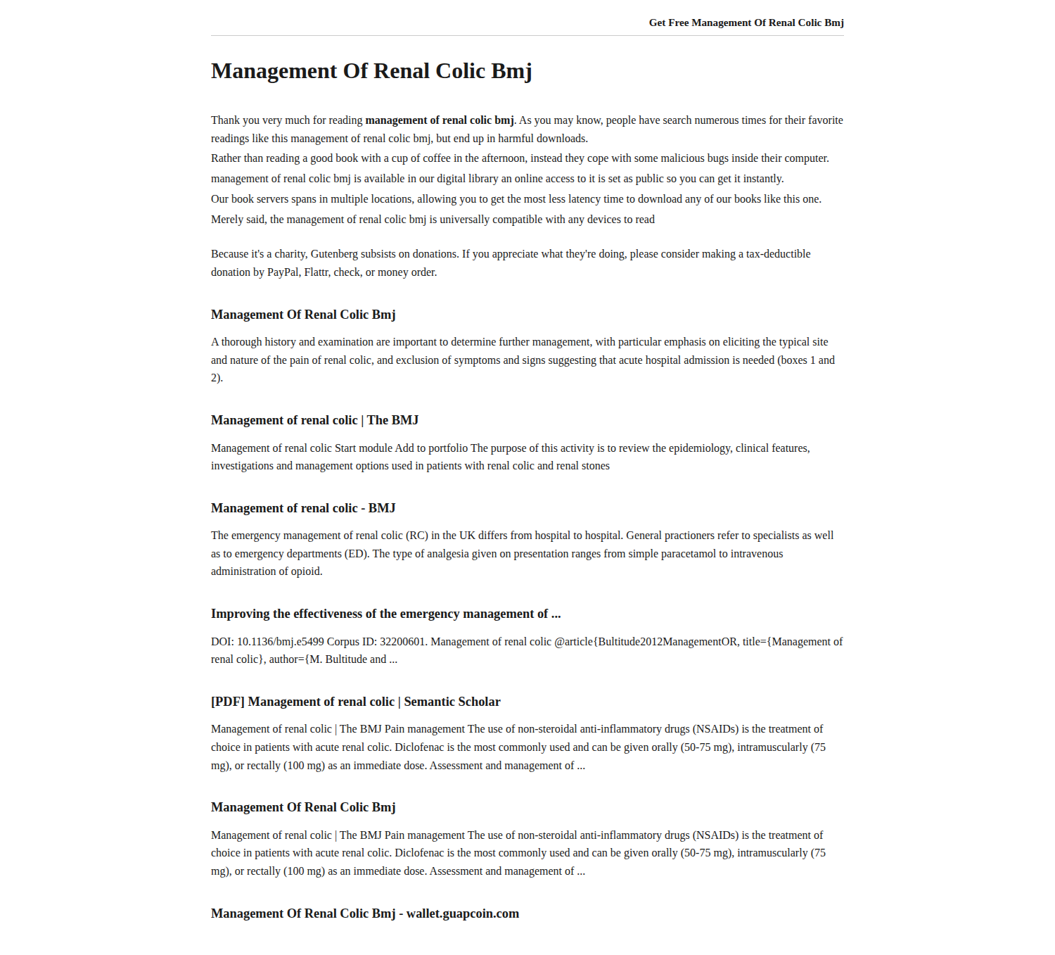Get Free Management Of Renal Colic Bmj
Management Of Renal Colic Bmj
Thank you very much for reading management of renal colic bmj. As you may know, people have search numerous times for their favorite readings like this management of renal colic bmj, but end up in harmful downloads.
Rather than reading a good book with a cup of coffee in the afternoon, instead they cope with some malicious bugs inside their computer.
management of renal colic bmj is available in our digital library an online access to it is set as public so you can get it instantly.
Our book servers spans in multiple locations, allowing you to get the most less latency time to download any of our books like this one.
Merely said, the management of renal colic bmj is universally compatible with any devices to read
Because it's a charity, Gutenberg subsists on donations. If you appreciate what they're doing, please consider making a tax-deductible donation by PayPal, Flattr, check, or money order.
Management Of Renal Colic Bmj
A thorough history and examination are important to determine further management, with particular emphasis on eliciting the typical site and nature of the pain of renal colic, and exclusion of symptoms and signs suggesting that acute hospital admission is needed (boxes 1 and 2).
Management of renal colic | The BMJ
Management of renal colic Start module Add to portfolio The purpose of this activity is to review the epidemiology, clinical features, investigations and management options used in patients with renal colic and renal stones
Management of renal colic - BMJ
The emergency management of renal colic (RC) in the UK differs from hospital to hospital. General practioners refer to specialists as well as to emergency departments (ED). The type of analgesia given on presentation ranges from simple paracetamol to intravenous administration of opioid.
Improving the effectiveness of the emergency management of ...
DOI: 10.1136/bmj.e5499 Corpus ID: 32200601. Management of renal colic @article{Bultitude2012ManagementOR, title={Management of renal colic}, author={M. Bultitude and ...
[PDF] Management of renal colic | Semantic Scholar
Management of renal colic | The BMJ Pain management The use of non-steroidal anti-inflammatory drugs (NSAIDs) is the treatment of choice in patients with acute renal colic. Diclofenac is the most commonly used and can be given orally (50-75 mg), intramuscularly (75 mg), or rectally (100 mg) as an immediate dose. Assessment and management of ...
Management Of Renal Colic Bmj
Management of renal colic | The BMJ Pain management The use of non-steroidal anti-inflammatory drugs (NSAIDs) is the treatment of choice in patients with acute renal colic. Diclofenac is the most commonly used and can be given orally (50-75 mg), intramuscularly (75 mg), or rectally (100 mg) as an immediate dose. Assessment and management of ...
Management Of Renal Colic Bmj - wallet.guapcoin.com